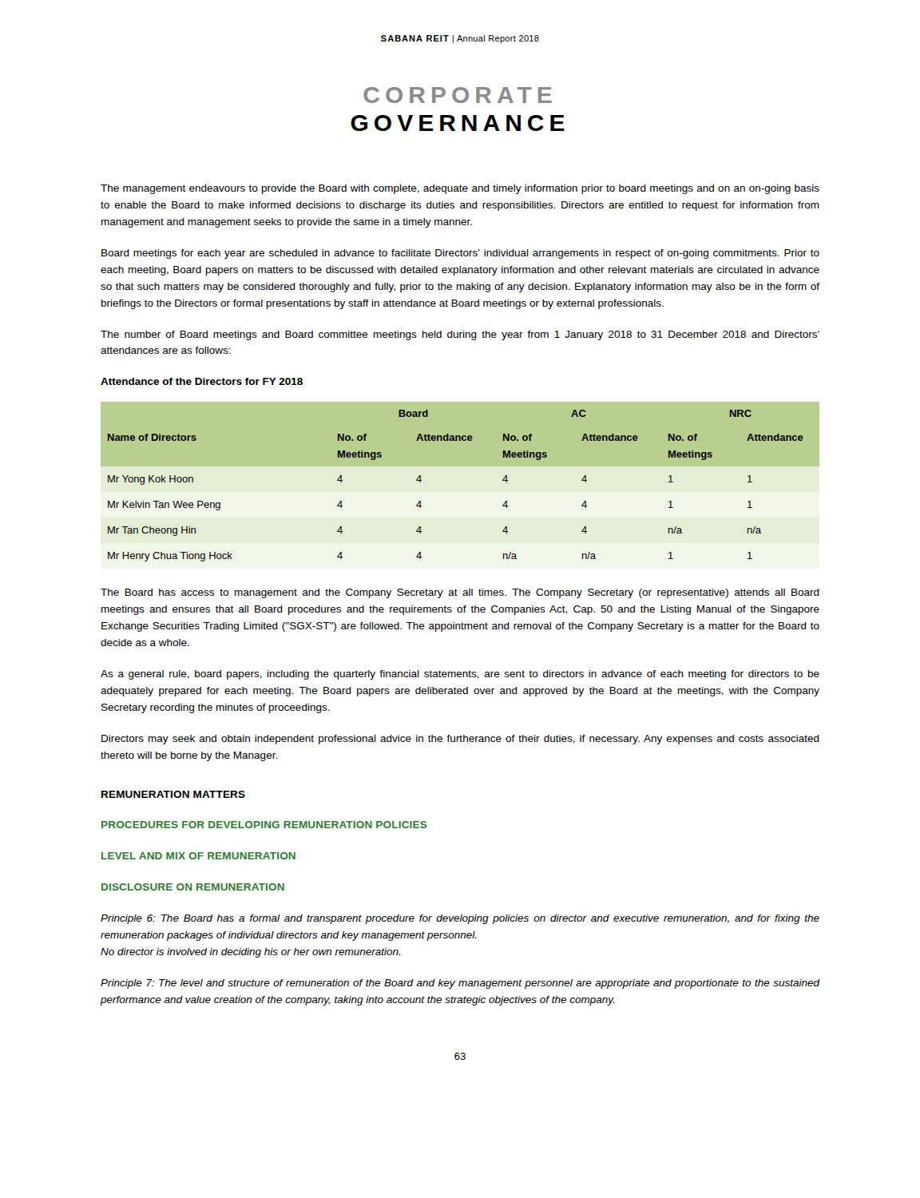SABANA REIT | Annual Report 2018
CORPORATE GOVERNANCE
The management endeavours to provide the Board with complete, adequate and timely information prior to board meetings and on an on-going basis to enable the Board to make informed decisions to discharge its duties and responsibilities. Directors are entitled to request for information from management and management seeks to provide the same in a timely manner.
Board meetings for each year are scheduled in advance to facilitate Directors' individual arrangements in respect of on-going commitments. Prior to each meeting, Board papers on matters to be discussed with detailed explanatory information and other relevant materials are circulated in advance so that such matters may be considered thoroughly and fully, prior to the making of any decision. Explanatory information may also be in the form of briefings to the Directors or formal presentations by staff in attendance at Board meetings or by external professionals.
The number of Board meetings and Board committee meetings held during the year from 1 January 2018 to 31 December 2018 and Directors' attendances are as follows:
Attendance of the Directors for FY 2018
| | Board | AC | NRC |
| --- | --- | --- | --- |
| Name of Directors | No. of Meetings | Attendance | No. of Meetings | Attendance | No. of Meetings | Attendance |
| Mr Yong Kok Hoon | 4 | 4 | 4 | 4 | 1 | 1 |
| Mr Kelvin Tan Wee Peng | 4 | 4 | 4 | 4 | 1 | 1 |
| Mr Tan Cheong Hin | 4 | 4 | 4 | 4 | n/a | n/a |
| Mr Henry Chua Tiong Hock | 4 | 4 | n/a | n/a | 1 | 1 |
The Board has access to management and the Company Secretary at all times. The Company Secretary (or representative) attends all Board meetings and ensures that all Board procedures and the requirements of the Companies Act, Cap. 50 and the Listing Manual of the Singapore Exchange Securities Trading Limited ("SGX-ST") are followed. The appointment and removal of the Company Secretary is a matter for the Board to decide as a whole.
As a general rule, board papers, including the quarterly financial statements, are sent to directors in advance of each meeting for directors to be adequately prepared for each meeting. The Board papers are deliberated over and approved by the Board at the meetings, with the Company Secretary recording the minutes of proceedings.
Directors may seek and obtain independent professional advice in the furtherance of their duties, if necessary. Any expenses and costs associated thereto will be borne by the Manager.
REMUNERATION MATTERS
PROCEDURES FOR DEVELOPING REMUNERATION POLICIES
LEVEL AND MIX OF REMUNERATION
DISCLOSURE ON REMUNERATION
Principle 6: The Board has a formal and transparent procedure for developing policies on director and executive remuneration, and for fixing the remuneration packages of individual directors and key management personnel.
No director is involved in deciding his or her own remuneration.
Principle 7: The level and structure of remuneration of the Board and key management personnel are appropriate and proportionate to the sustained performance and value creation of the company, taking into account the strategic objectives of the company.
63